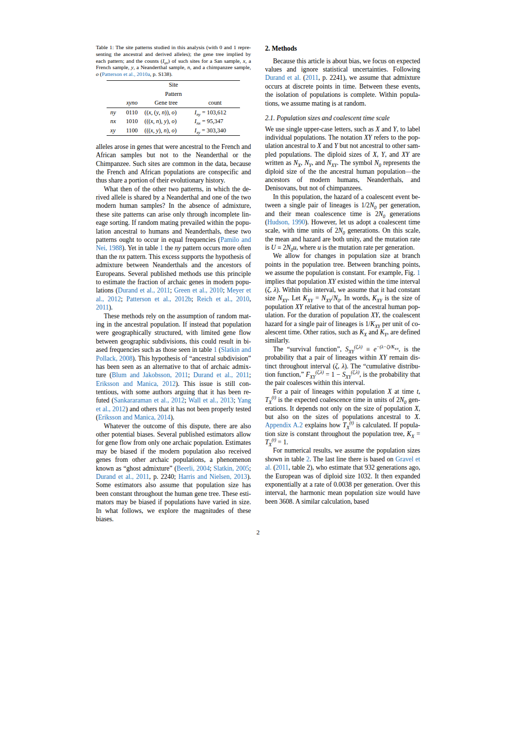Table 1: The site patterns studied in this analysis (with 0 and 1 representing the ancestral and derived alleles); the gene tree implied by each pattern; and the counts (Iuv) of such sites for a San sample, x, a French sample, y, a Neanderthal sample, n, and a chimpanzee sample, o (Patterson et al., 2010a, p. S138).
| Site |
| Pattern |
| | xyno | Gene tree | count |
| ny | 0110 | (( x , ( y , n )), o ) | I ny = 103,612 |
| nx | 1010 | ((( x , n ), y ), o ) | I nx = 95,347 |
| xy | 1100 | ((( x , y ), n ), o ) | I xy = 303,340 |
alleles arose in genes that were ancestral to the French and African samples but not to the Neanderthal or the Chimpanzee. Such sites are common in the data, because the French and African populations are conspecific and thus share a portion of their evolutionary history.
What then of the other two patterns, in which the derived allele is shared by a Neanderthal and one of the two modern human samples? In the absence of admixture, these site patterns can arise only through incomplete lineage sorting. If random mating prevailed within the population ancestral to humans and Neanderthals, these two patterns ought to occur in equal frequencies (Pamilo and Nei, 1988). Yet in table 1 the ny pattern occurs more often than the nx pattern. This excess supports the hypothesis of admixture between Neanderthals and the ancestors of Europeans. Several published methods use this principle to estimate the fraction of archaic genes in modern populations (Durand et al., 2011; Green et al., 2010; Meyer et al., 2012; Patterson et al., 2012b; Reich et al., 2010, 2011).
These methods rely on the assumption of random mating in the ancestral population. If instead that population were geographically structured, with limited gene flow between geographic subdivisions, this could result in biased frequencies such as those seen in table 1 (Slatkin and Pollack, 2008). This hypothesis of “ancestral subdivision” has been seen as an alternative to that of archaic admixture (Blum and Jakobsson, 2011; Durand et al., 2011; Eriksson and Manica, 2012). This issue is still contentious, with some authors arguing that it has been refuted (Sankararaman et al., 2012; Wall et al., 2013; Yang et al., 2012) and others that it has not been properly tested (Eriksson and Manica, 2014).
Whatever the outcome of this dispute, there are also other potential biases. Several published estimators allow for gene flow from only one archaic population. Estimates may be biased if the modern population also received genes from other archaic populations, a phenomenon known as “ghost admixture” (Beerli, 2004; Slatkin, 2005; Durand et al., 2011, p. 2240; Harris and Nielsen, 2013). Some estimators also assume that population size has been constant throughout the human gene tree. These estimators may be biased if populations have varied in size. In what follows, we explore the magnitudes of these biases.
2. Methods
Because this article is about bias, we focus on expected values and ignore statistical uncertainties. Following Durand et al. (2011, p. 2241), we assume that admixture occurs at discrete points in time. Between these events, the isolation of populations is complete. Within populations, we assume mating is at random.
2.1. Population sizes and coalescent time scale
We use single upper-case letters, such as X and Y, to label individual populations. The notation XY refers to the population ancestral to X and Y but not ancestral to other sampled populations. The diploid sizes of X, Y, and XY are written as NX, NY, and NXY. The symbol N0 represents the diploid size of the the ancestral human population—the ancestors of modern humans, Neanderthals, and Denisovans, but not of chimpanzees.
In this population, the hazard of a coalescent event between a single pair of lineages is 1/2N0 per generation, and their mean coalescence time is 2N0 generations (Hudson, 1990). However, let us adopt a coalescent time scale, with time units of 2N0 generations. On this scale, the mean and hazard are both unity, and the mutation rate is U ≡ 2N0u, where u is the mutation rate per generation.
We allow for changes in population size at branch points in the population tree. Between branching points, we assume the population is constant. For example, Fig. 1 implies that population XY existed within the time interval (ζ, λ). Within this interval, we assume that it had constant size NXY. Let KXY = NXY/N0. In words, KXY is the size of population XY relative to that of the ancestral human population. For the duration of population XY, the coalescent hazard for a single pair of lineages is 1/KXY per unit of coalescent time. Other ratios, such as KX and KY, are defined similarly.
The “survival function”, SXY(ζ,λ) ≡ e−(λ−ζ)/KXY, is the probability that a pair of lineages within XY remain distinct throughout interval (ζ, λ). The “cumulative distribution function,” FXY(ζ,λ) = 1 − SXY(ζ,λ), is the probability that the pair coalesces within this interval.
For a pair of lineages within population X at time t, TX(t) is the expected coalescence time in units of 2N0 generations. It depends not only on the size of population X, but also on the sizes of populations ancestral to X. Appendix A.2 explains how TX(t) is calculated. If population size is constant throughout the population tree, KX = TX(t) = 1.
For numerical results, we assume the population sizes shown in table 2. The last line there is based on Gravel et al. (2011, table 2), who estimate that 932 generations ago, the European was of diploid size 1032. It then expanded exponentially at a rate of 0.0038 per generation. Over this interval, the harmonic mean population size would have been 3608. A similar calculation, based
2